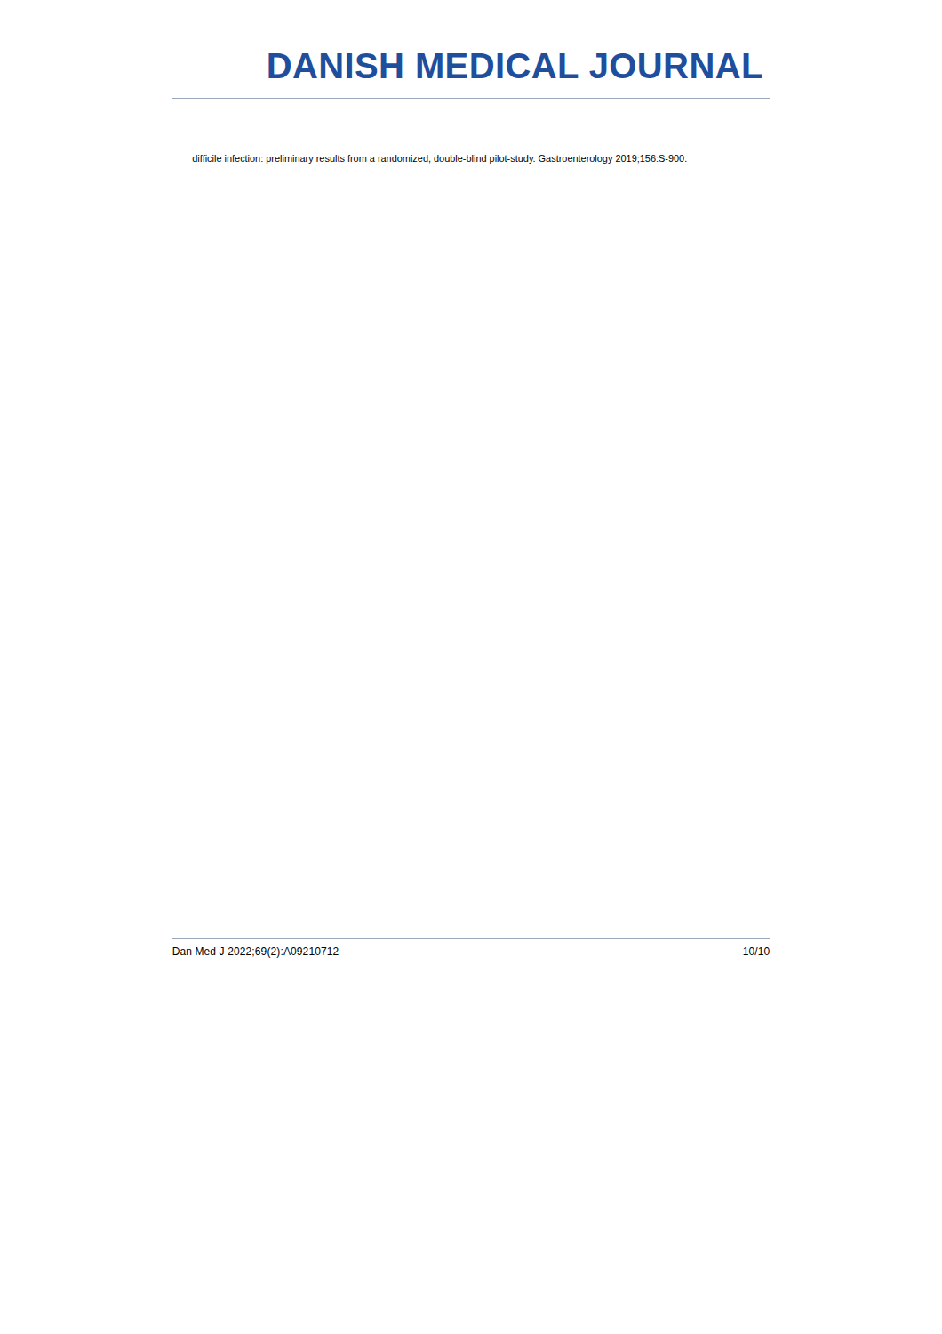DANISH MEDICAL JOURNAL
difficile infection: preliminary results from a randomized, double-blind pilot-study. Gastroenterology 2019;156:S-900.
Dan Med J 2022;69(2):A09210712 10/10